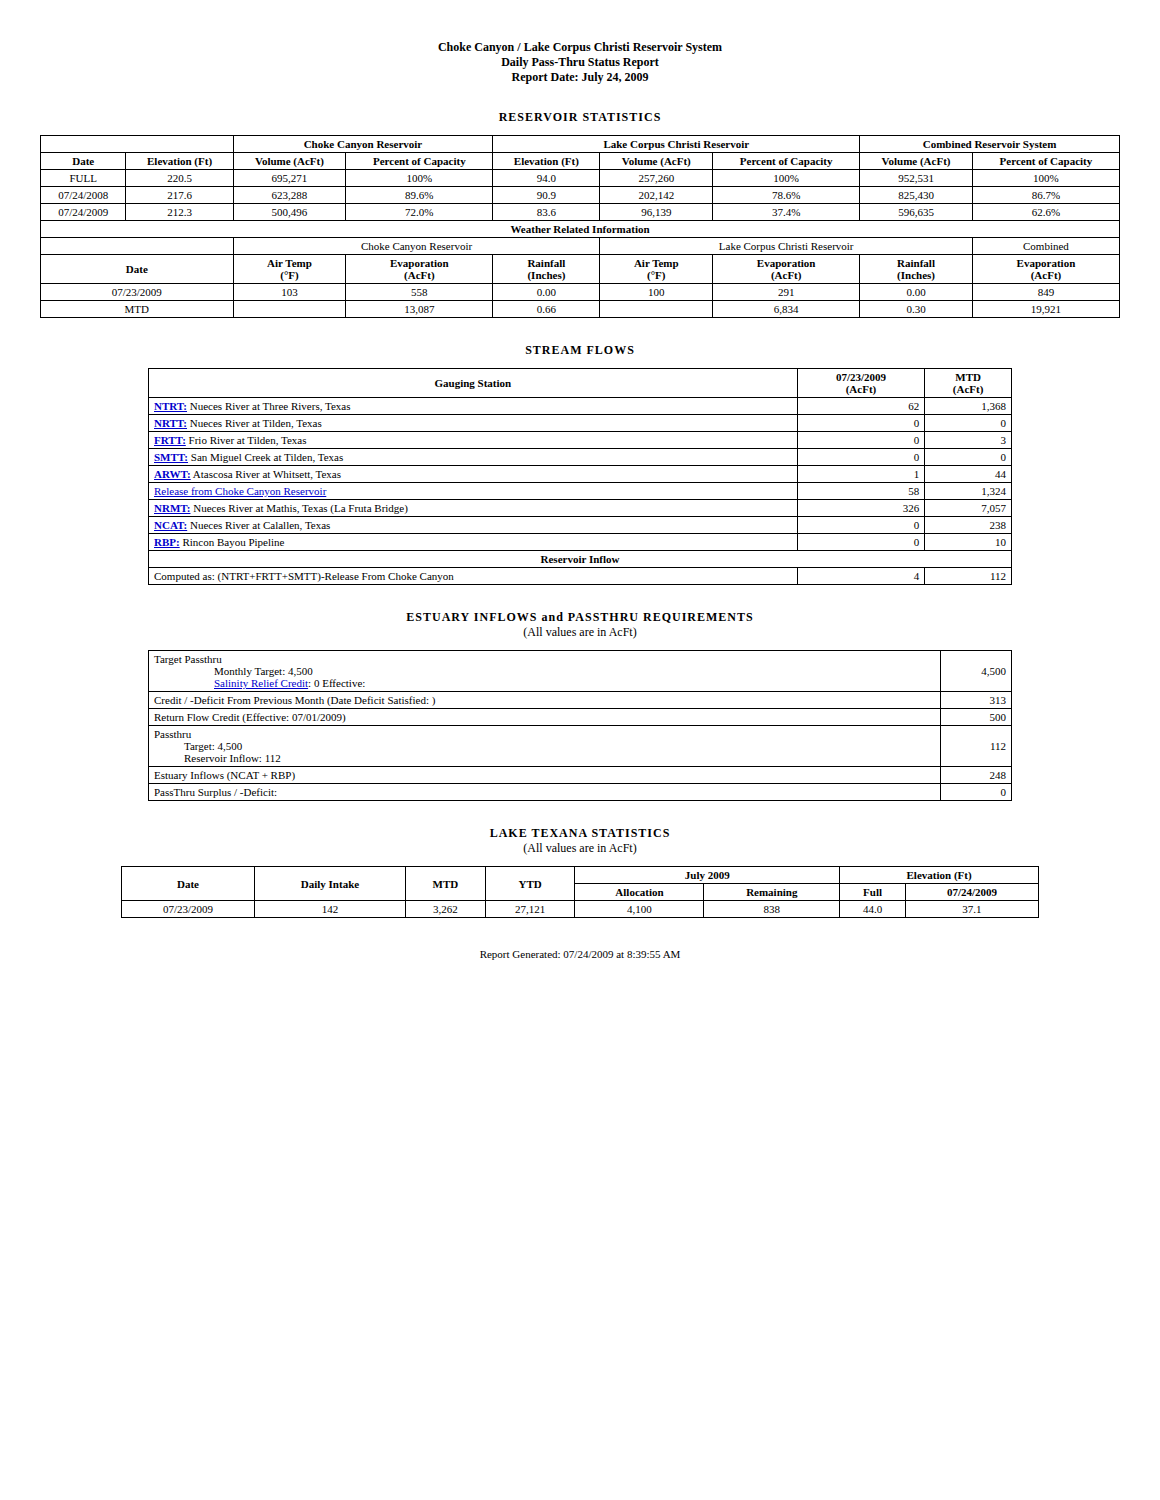Choke Canyon / Lake Corpus Christi Reservoir System
Daily Pass-Thru Status Report
Report Date: July 24, 2009
RESERVOIR STATISTICS
| | Choke Canyon Reservoir | Lake Corpus Christi Reservoir | Combined Reservoir System |
| --- | --- | --- | --- |
| Date | Elevation (Ft) | Volume (AcFt) | Percent of Capacity | Elevation (Ft) | Volume (AcFt) | Percent of Capacity | Volume (AcFt) | Percent of Capacity |
| FULL | 220.5 | 695,271 | 100% | 94.0 | 257,260 | 100% | 952,531 | 100% |
| 07/24/2008 | 217.6 | 623,288 | 89.6% | 90.9 | 202,142 | 78.6% | 825,430 | 86.7% |
| 07/24/2009 | 212.3 | 500,496 | 72.0% | 83.6 | 96,139 | 37.4% | 596,635 | 62.6% |
| Weather Related Information |
| | Choke Canyon Reservoir | Lake Corpus Christi Reservoir | Combined |
| Date | Air Temp (°F) | Evaporation (AcFt) | Rainfall (Inches) | Air Temp (°F) | Evaporation (AcFt) | Rainfall (Inches) | Evaporation (AcFt) |
| 07/23/2009 | 103 | 558 | 0.00 | 100 | 291 | 0.00 | 849 |
| MTD | | 13,087 | 0.66 | | 6,834 | 0.30 | 19,921 |
STREAM FLOWS
| Gauging Station | 07/23/2009 (AcFt) | MTD (AcFt) |
| --- | --- | --- |
| NTRT: Nueces River at Three Rivers, Texas | 62 | 1,368 |
| NRTT: Nueces River at Tilden, Texas | 0 | 0 |
| FRTT: Frio River at Tilden, Texas | 0 | 3 |
| SMTT: San Miguel Creek at Tilden, Texas | 0 | 0 |
| ARWT: Atascosa River at Whitsett, Texas | 1 | 44 |
| Release from Choke Canyon Reservoir | 58 | 1,324 |
| NRMT: Nueces River at Mathis, Texas (La Fruta Bridge) | 326 | 7,057 |
| NCAT: Nueces River at Calallen, Texas | 0 | 238 |
| RBP: Rincon Bayou Pipeline | 0 | 10 |
| Reservoir Inflow |
| Computed as: (NTRT+FRTT+SMTT)-Release From Choke Canyon | 4 | 112 |
ESTUARY INFLOWS and PASSTHRU REQUIREMENTS
(All values are in AcFt)
| Target Passthru Monthly Target: 4,500 Salinity Relief Credit : 0 Effective: | 4,500 |
| Credit / -Deficit From Previous Month (Date Deficit Satisfied: ) | 313 |
| Return Flow Credit (Effective: 07/01/2009) | 500 |
| Passthru Target: 4,500 Reservoir Inflow: 112 | 112 |
| Estuary Inflows (NCAT + RBP) | 248 |
| PassThru Surplus / -Deficit: | 0 |
LAKE TEXANA STATISTICS
(All values are in AcFt)
| Date | Daily Intake | MTD | YTD | July 2009 | Elevation (Ft) |
| --- | --- | --- | --- | --- | --- |
| Allocation | Remaining | Full | 07/24/2009 |
| 07/23/2009 | 142 | 3,262 | 27,121 | 4,100 | 838 | 44.0 | 37.1 |
Report Generated: 07/24/2009 at 8:39:55 AM